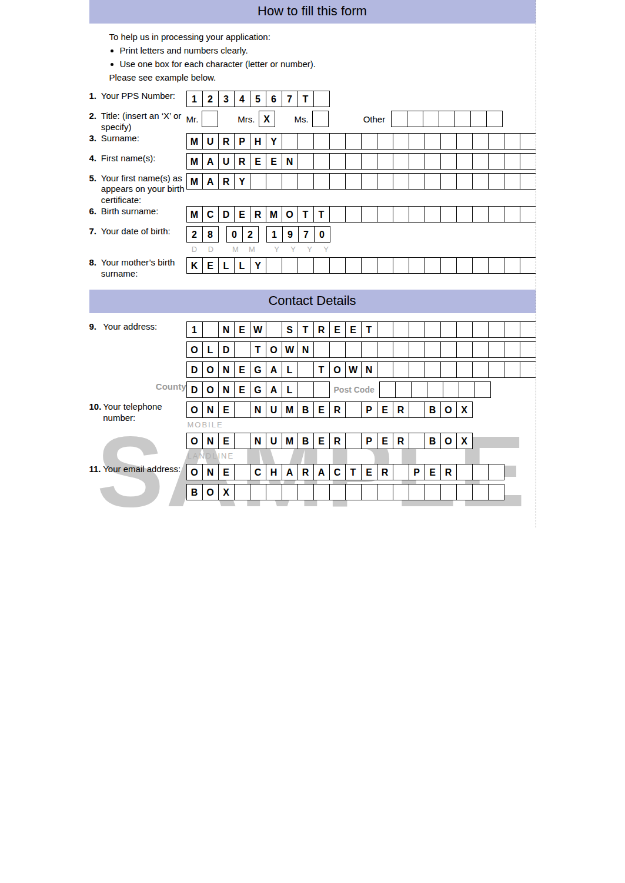SAMPLE
How to fill this form
To help us in processing your application:
Print letters and numbers clearly.
Use one box for each character (letter or number).
Please see example below.
| 1. | Your PPS Number: | 1 2 3 4 5 6 7 T |
| 2. | Title: (insert an ‘X’ or specify) | Mr. Mrs. X Ms. Other |
| 3. | Surname: | M U R P H Y |
| 4. | First name(s): | M A U R E E N |
| 5. | Your first name(s) as appears on your birth certificate: | M A R Y |
| 6. | Birth surname: | M C D E R M O T T |
| 7. | Your date of birth: | 2 8 0 2 1 9 7 0 D D M M Y Y Y Y |
| 8. | Your mother’s birth surname: | K E L L Y |
Contact Details
| 9. | Your address: | 1 N E W S T R E E T O L D T O W N D O N E G A L T O W N |
| | County | D O N E G A L Post Code |
| 10. | Your telephone number: | O N E N U M B E R P E R B O X MOBILE O N E N U M B E R P E R B O X LANDLINE |
| 11. | Your email address: | O N E C H A R A C T E R P E R B O X |